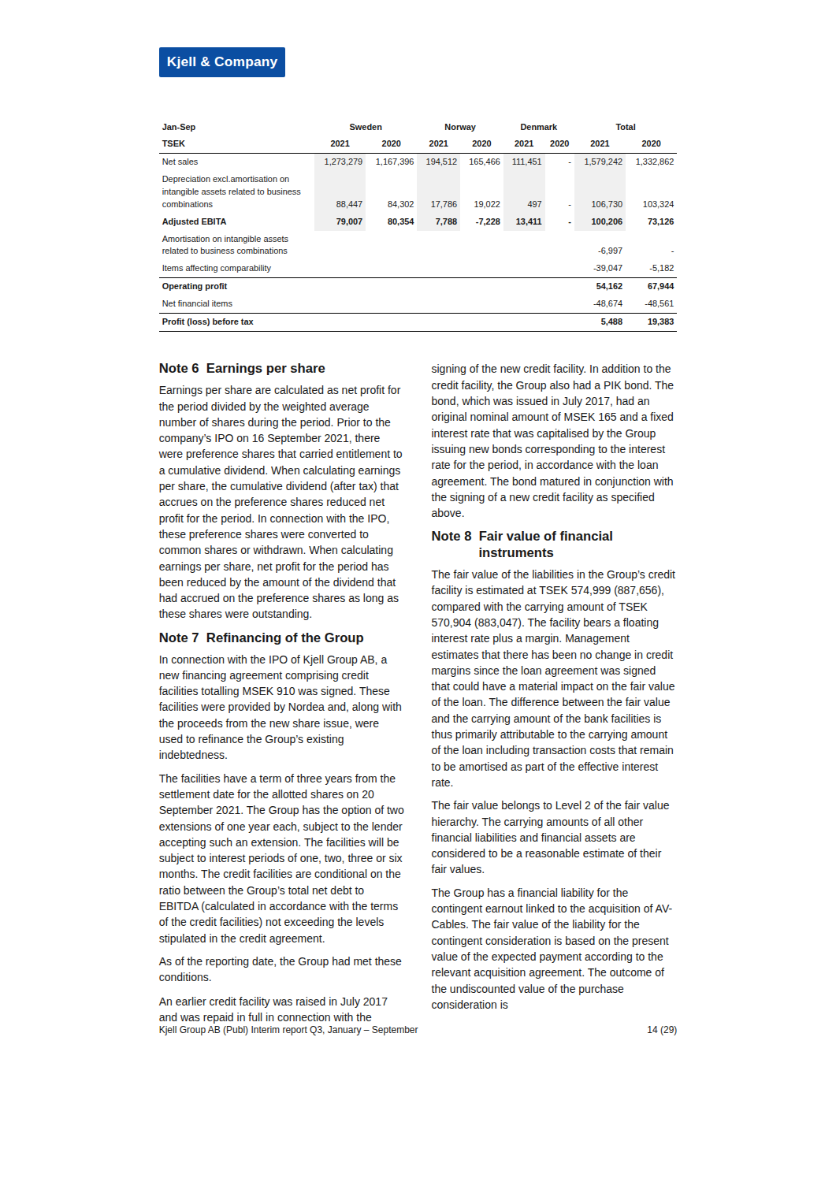Kjell & Company
| Jan-Sep | Sweden | Norway | Denmark | Total |
| --- | --- | --- | --- | --- |
| TSEK | 2021 | 2020 | 2021 | 2020 | 2021 | 2020 | 2021 | 2020 |
| Net sales | 1,273,279 | 1,167,396 | 194,512 | 165,466 | 111,451 | - | 1,579,242 | 1,332,862 |
| Depreciation excl.amortisation on intangible assets related to business combinations | 88,447 | 84,302 | 17,786 | 19,022 | 497 | - | 106,730 | 103,324 |
| Adjusted EBITA | 79,007 | 80,354 | 7,788 | -7,228 | 13,411 | - | 100,206 | 73,126 |
| Amortisation on intangible assets related to business combinations | | | | | | | -6,997 | - |
| Items affecting comparability | | | | | | | -39,047 | -5,182 |
| Operating profit | | | | | | | 54,162 | 67,944 |
| Net financial items | | | | | | | -48,674 | -48,561 |
| Profit (loss) before tax | | | | | | | 5,488 | 19,383 |
Note 6 Earnings per share
Earnings per share are calculated as net profit for the period divided by the weighted average number of shares during the period. Prior to the company’s IPO on 16 September 2021, there were preference shares that carried entitlement to a cumulative dividend. When calculating earnings per share, the cumulative dividend (after tax) that accrues on the preference shares reduced net profit for the period. In connection with the IPO, these preference shares were converted to common shares or withdrawn. When calculating earnings per share, net profit for the period has been reduced by the amount of the dividend that had accrued on the preference shares as long as these shares were outstanding.
Note 7 Refinancing of the Group
In connection with the IPO of Kjell Group AB, a new financing agreement comprising credit facilities totalling MSEK 910 was signed. These facilities were provided by Nordea and, along with the proceeds from the new share issue, were used to refinance the Group’s existing indebtedness.
The facilities have a term of three years from the settlement date for the allotted shares on 20 September 2021. The Group has the option of two extensions of one year each, subject to the lender accepting such an extension. The facilities will be subject to interest periods of one, two, three or six months. The credit facilities are conditional on the ratio between the Group’s total net debt to EBITDA (calculated in accordance with the terms of the credit facilities) not exceeding the levels stipulated in the credit agreement.
As of the reporting date, the Group had met these conditions.
An earlier credit facility was raised in July 2017 and was repaid in full in connection with the signing of the new credit facility. In addition to the credit facility, the Group also had a PIK bond. The bond, which was issued in July 2017, had an original nominal amount of MSEK 165 and a fixed interest rate that was capitalised by the Group issuing new bonds corresponding to the interest rate for the period, in accordance with the loan agreement. The bond matured in conjunction with the signing of a new credit facility as specified above.
Note 8 Fair value of financialinstruments
The fair value of the liabilities in the Group’s credit facility is estimated at TSEK 574,999 (887,656), compared with the carrying amount of TSEK 570,904 (883,047). The facility bears a floating interest rate plus a margin. Management estimates that there has been no change in credit margins since the loan agreement was signed that could have a material impact on the fair value of the loan. The difference between the fair value and the carrying amount of the bank facilities is thus primarily attributable to the carrying amount of the loan including transaction costs that remain to be amortised as part of the effective interest rate.
The fair value belongs to Level 2 of the fair value hierarchy. The carrying amounts of all other financial liabilities and financial assets are considered to be a reasonable estimate of their fair values.
The Group has a financial liability for the contingent earnout linked to the acquisition of AV-Cables. The fair value of the liability for the contingent consideration is based on the present value of the expected payment according to the relevant acquisition agreement. The outcome of the undiscounted value of the purchase consideration is
Kjell Group AB (Publ) Interim report Q3, January – September
14 (29)